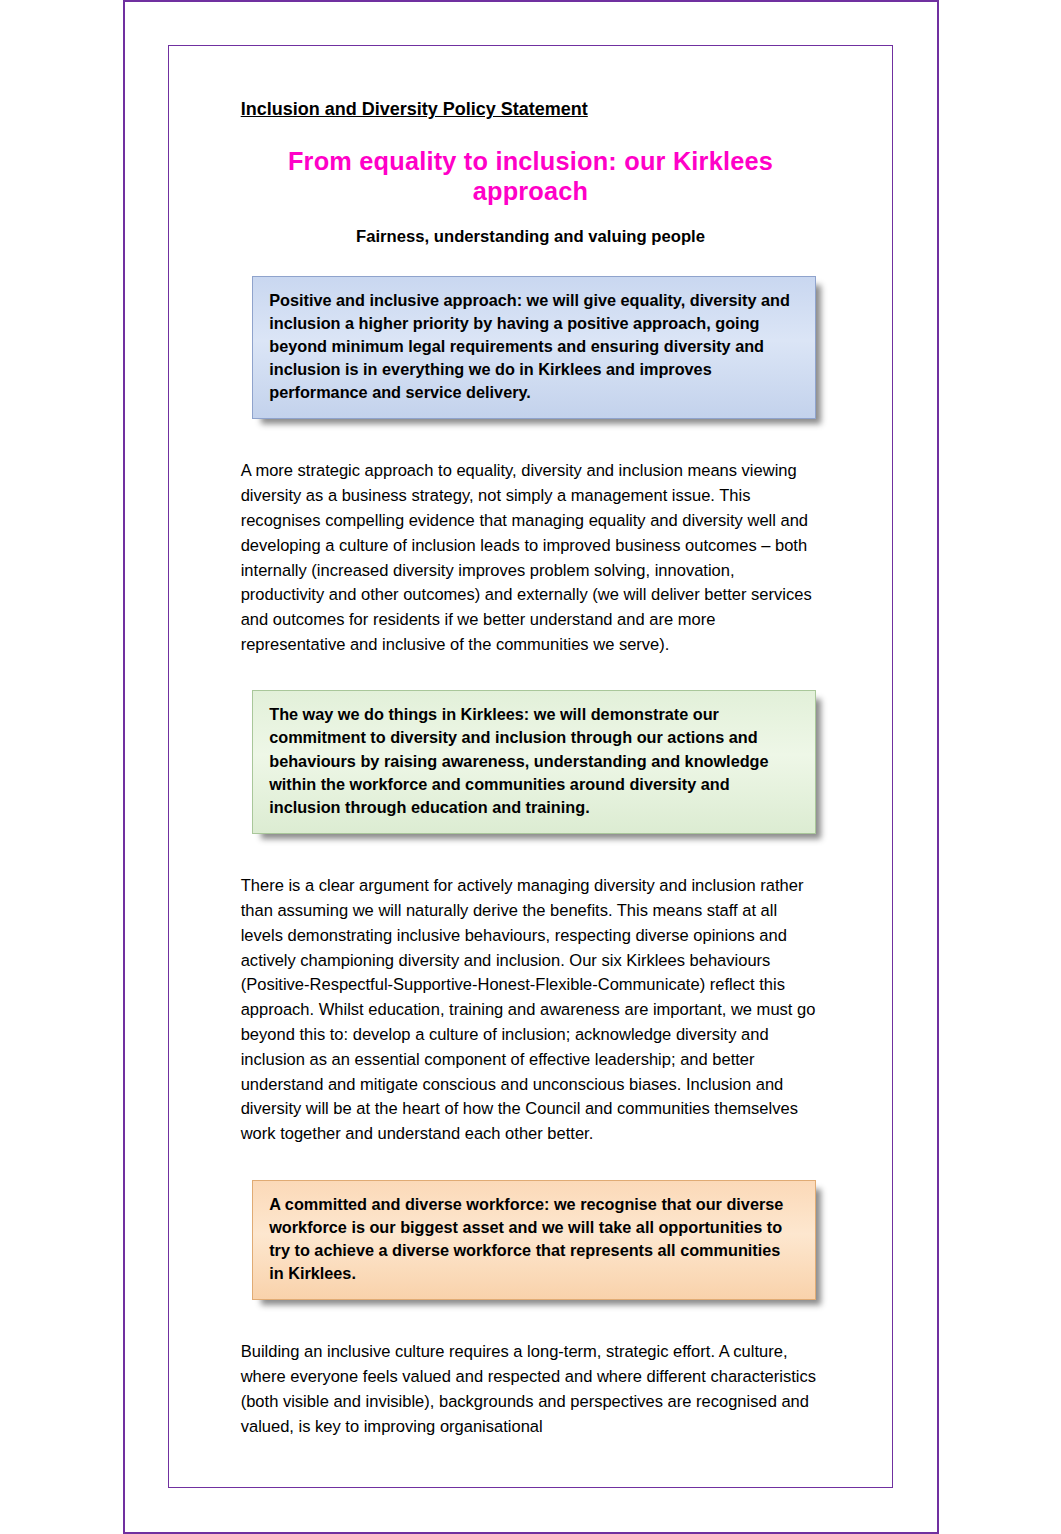Inclusion and Diversity Policy Statement
From equality to inclusion: our Kirklees approach
Fairness, understanding and valuing people
Positive and inclusive approach: we will give equality, diversity and inclusion a higher priority by having a positive approach, going beyond minimum legal requirements and ensuring diversity and inclusion is in everything we do in Kirklees and improves performance and service delivery.
A more strategic approach to equality, diversity and inclusion means viewing diversity as a business strategy, not simply a management issue. This recognises compelling evidence that managing equality and diversity well and developing a culture of inclusion leads to improved business outcomes – both internally (increased diversity improves problem solving, innovation, productivity and other outcomes) and externally (we will deliver better services and outcomes for residents if we better understand and are more representative and inclusive of the communities we serve).
The way we do things in Kirklees: we will demonstrate our commitment to diversity and inclusion through our actions and behaviours by raising awareness, understanding and knowledge within the workforce and communities around diversity and inclusion through education and training.
There is a clear argument for actively managing diversity and inclusion rather than assuming we will naturally derive the benefits. This means staff at all levels demonstrating inclusive behaviours, respecting diverse opinions and actively championing diversity and inclusion. Our six Kirklees behaviours (Positive-Respectful-Supportive-Honest-Flexible-Communicate) reflect this approach. Whilst education, training and awareness are important, we must go beyond this to: develop a culture of inclusion; acknowledge diversity and inclusion as an essential component of effective leadership; and better understand and mitigate conscious and unconscious biases. Inclusion and diversity will be at the heart of how the Council and communities themselves work together and understand each other better.
A committed and diverse workforce: we recognise that our diverse workforce is our biggest asset and we will take all opportunities to try to achieve a diverse workforce that represents all communities in Kirklees.
Building an inclusive culture requires a long-term, strategic effort. A culture, where everyone feels valued and respected and where different characteristics (both visible and invisible), backgrounds and perspectives are recognised and valued, is key to improving organisational